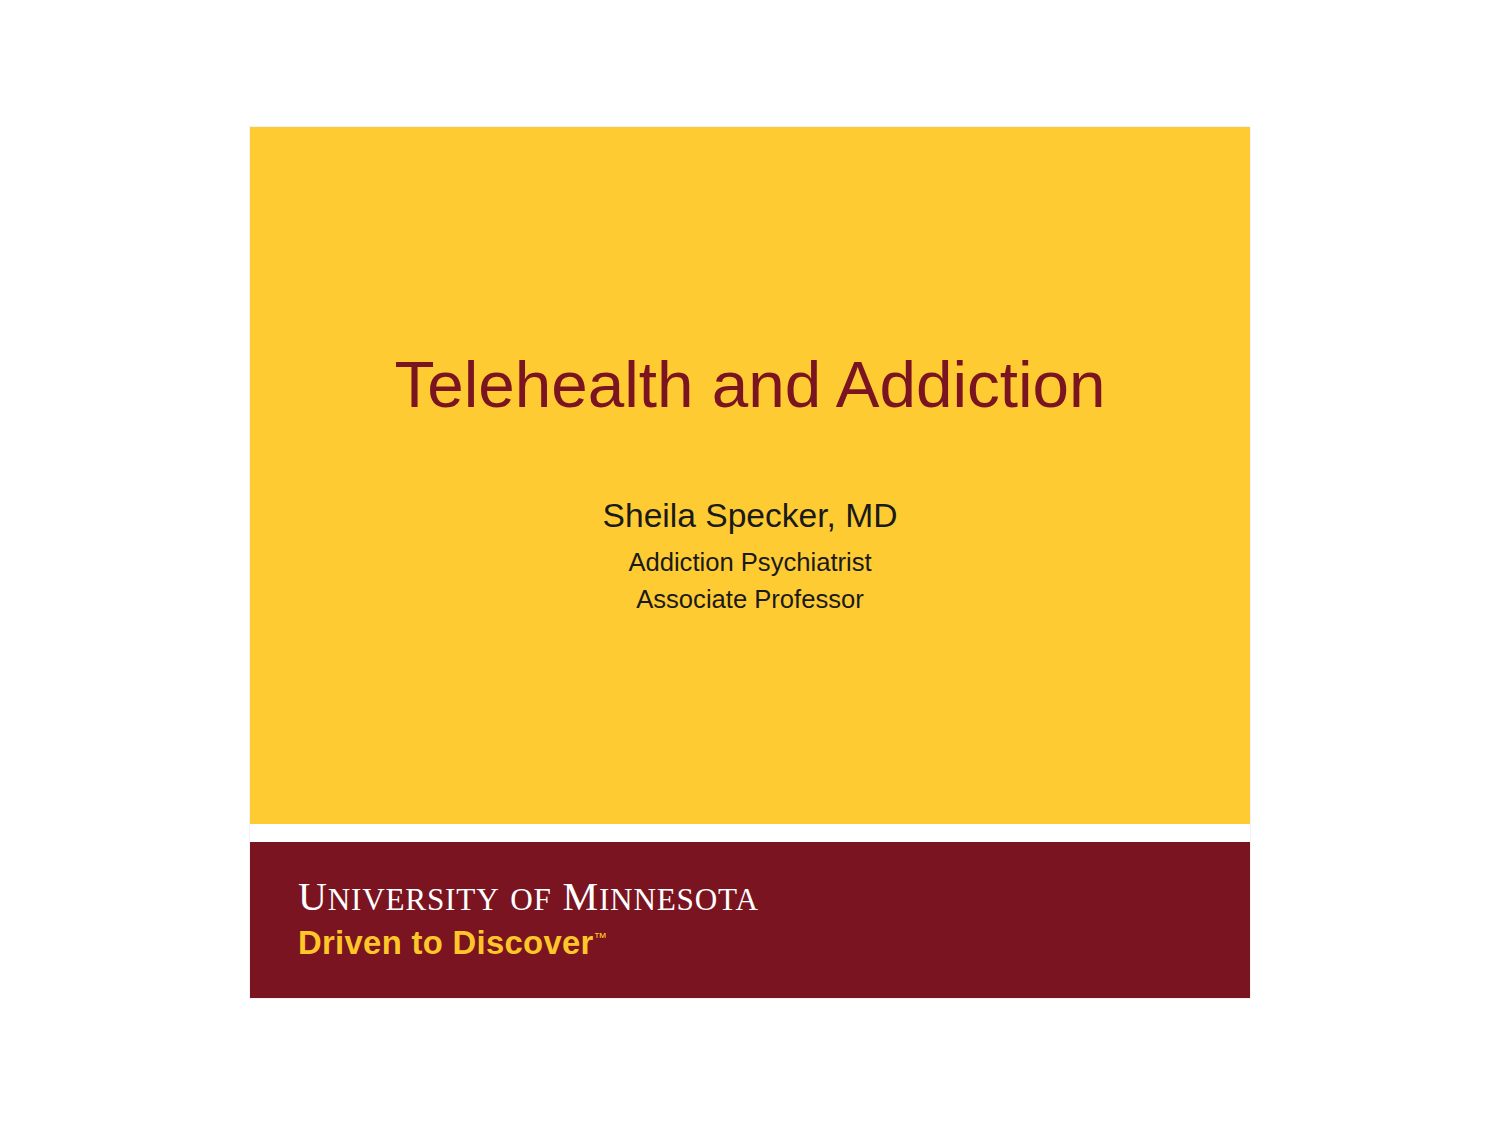Telehealth and Addiction
Sheila Specker, MD
Addiction Psychiatrist
Associate Professor
UNIVERSITY OF MINNESOTA
Driven to Discover™